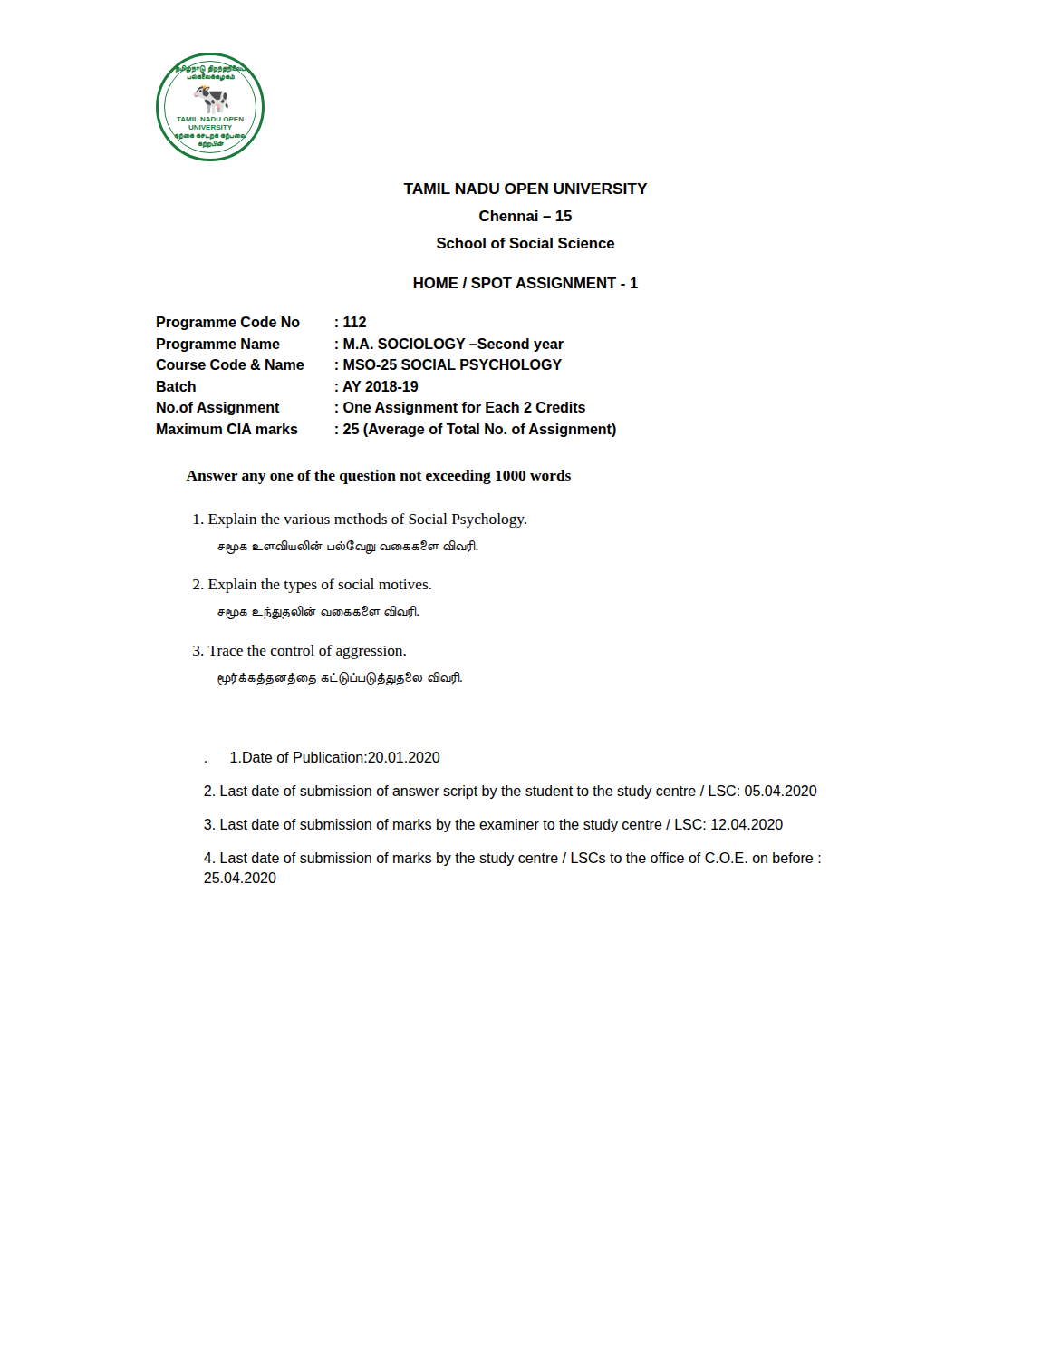தமிழ்நாடு திறந்தநிலைப் பல்கலைக்கழகம்
🐄
TAMIL NADU OPEN UNIVERSITY
கற்கை கசடறக் கற்பவை கற்றபின்
TAMIL NADU OPEN UNIVERSITY
Chennai – 15
School of Social Science
HOME / SPOT ASSIGNMENT - 1
Programme Code No: 112
Programme Name: M.A. SOCIOLOGY –Second year
Course Code & Name: MSO-25 SOCIAL PSYCHOLOGY
Batch: AY 2018-19
No.of Assignment: One Assignment for Each 2 Credits
Maximum CIA marks: 25 (Average of Total No. of Assignment)
Answer any one of the question not exceeding 1000 words
Explain the various methods of Social Psychology. சமூக உளவியலின் பல்வேறு வகைகளை விவரி.
Explain the types of social motives. சமூக உந்துதலின் வகைகளை விவரி.
Trace the control of aggression. மூர்க்கத்தனத்தை கட்டுப்படுத்துதலை விவரி.
. 1.Date of Publication:20.01.2020
2. Last date of submission of answer script by the student to the study centre / LSC: 05.04.2020
3. Last date of submission of marks by the examiner to the study centre / LSC: 12.04.2020
4. Last date of submission of marks by the study centre / LSCs to the office of C.O.E. on before : 25.04.2020